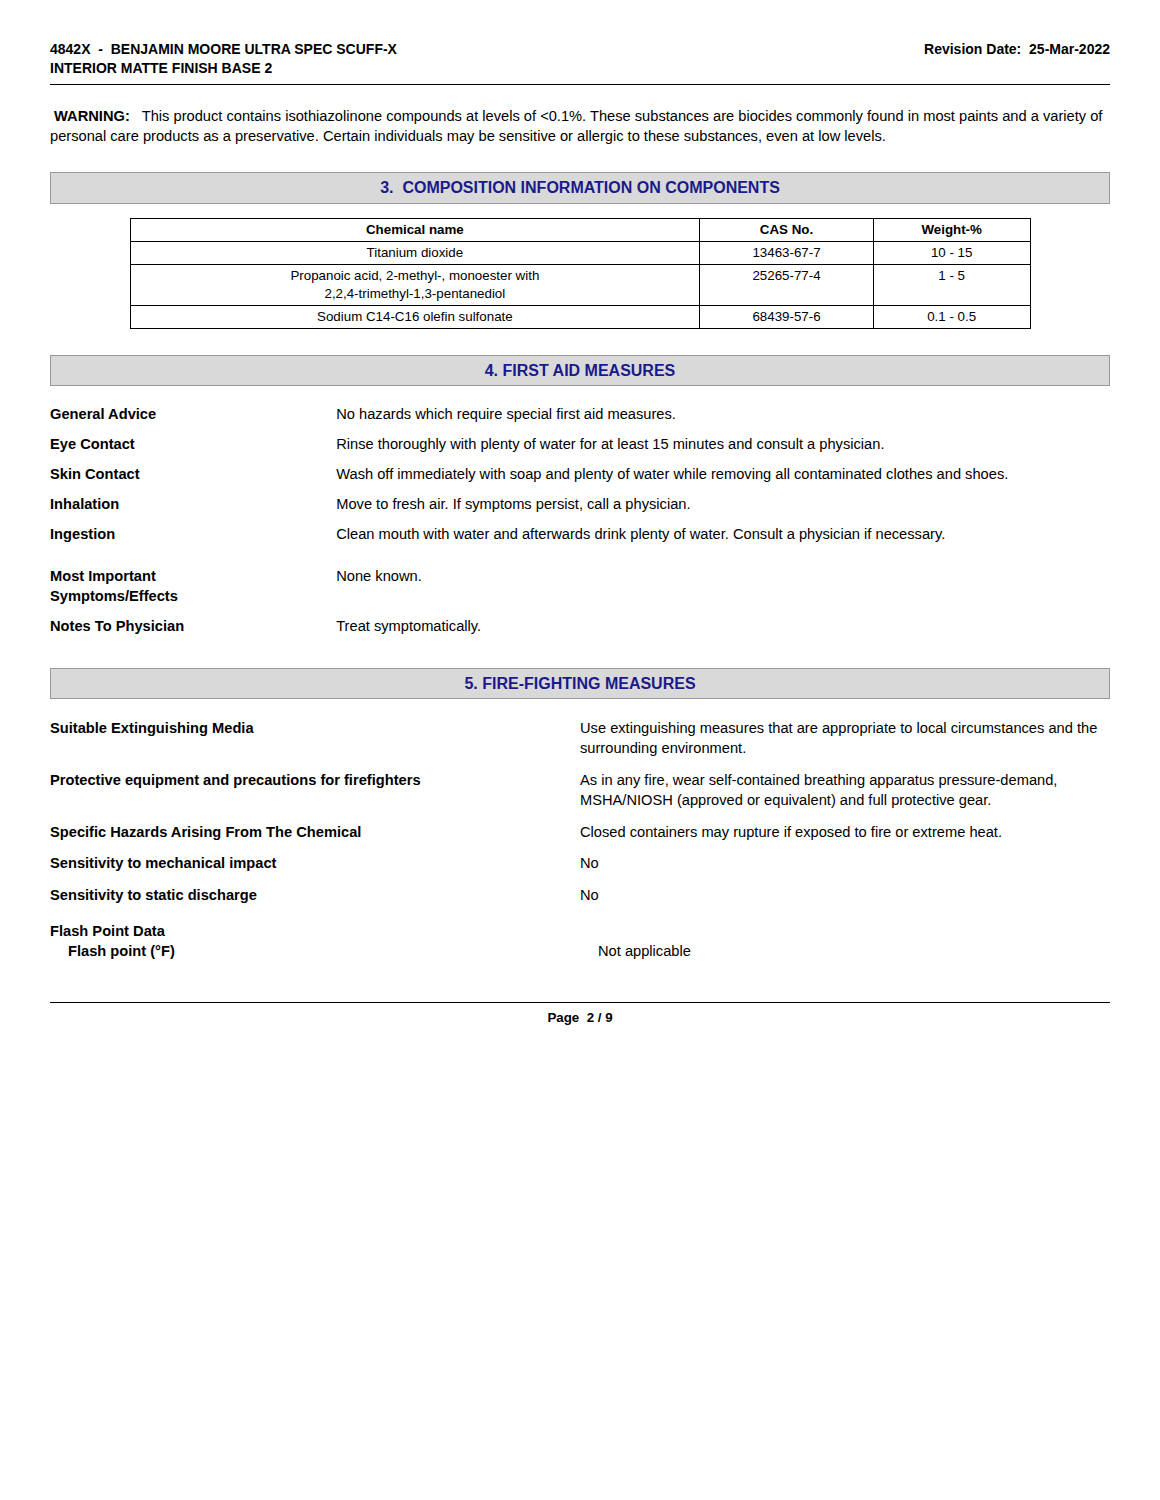4842X - BENJAMIN MOORE ULTRA SPEC SCUFF-X
INTERIOR MATTE FINISH BASE 2
Revision Date: 25-Mar-2022
WARNING: This product contains isothiazolinone compounds at levels of <0.1%. These substances are biocides commonly found in most paints and a variety of personal care products as a preservative. Certain individuals may be sensitive or allergic to these substances, even at low levels.
3. COMPOSITION INFORMATION ON COMPONENTS
| Chemical name | CAS No. | Weight-% |
| --- | --- | --- |
| Titanium dioxide | 13463-67-7 | 10 - 15 |
| Propanoic acid, 2-methyl-, monoester with 2,2,4-trimethyl-1,3-pentanediol | 25265-77-4 | 1 - 5 |
| Sodium C14-C16 olefin sulfonate | 68439-57-6 | 0.1 - 0.5 |
4. FIRST AID MEASURES
| General Advice | No hazards which require special first aid measures. |
| Eye Contact | Rinse thoroughly with plenty of water for at least 15 minutes and consult a physician. |
| Skin Contact | Wash off immediately with soap and plenty of water while removing all contaminated clothes and shoes. |
| Inhalation | Move to fresh air. If symptoms persist, call a physician. |
| Ingestion | Clean mouth with water and afterwards drink plenty of water. Consult a physician if necessary. |
| Most Important Symptoms/Effects | None known. |
| Notes To Physician | Treat symptomatically. |
5. FIRE-FIGHTING MEASURES
| Suitable Extinguishing Media | Use extinguishing measures that are appropriate to local circumstances and the surrounding environment. |
| Protective equipment and precautions for firefighters | As in any fire, wear self-contained breathing apparatus pressure-demand, MSHA/NIOSH (approved or equivalent) and full protective gear. |
| Specific Hazards Arising From The Chemical | Closed containers may rupture if exposed to fire or extreme heat. |
| Sensitivity to mechanical impact | No |
| Sensitivity to static discharge | No |
Flash Point Data
Flash point (°F)
Not applicable
Page 2 / 9